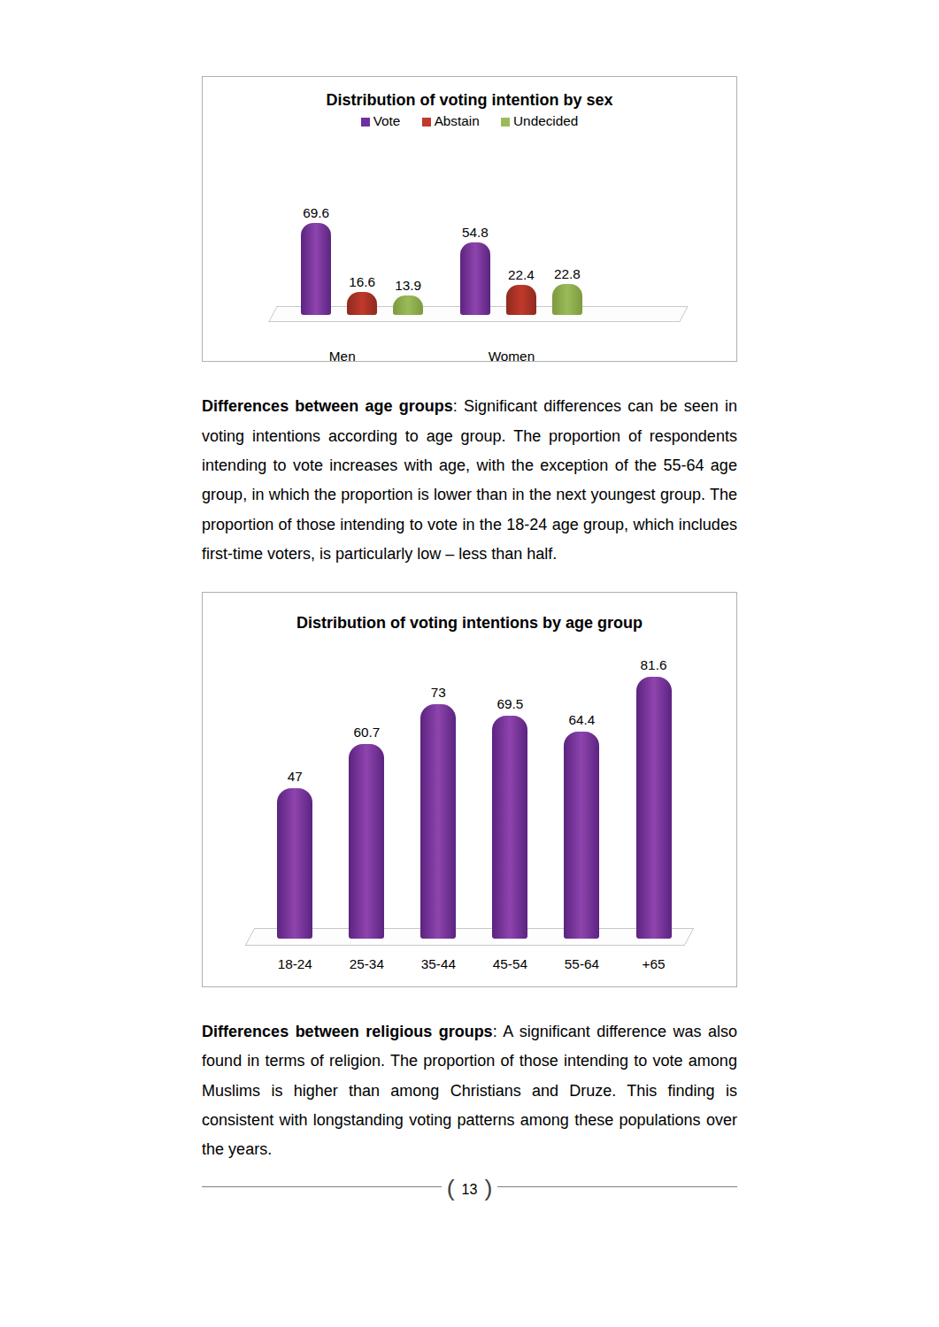Distribution of voting intention by sex
Vote Abstain Undecided
69.6
16.6
13.9
54.8
22.4
22.8
Men Women
Differences between age groups: Significant differences can be seen in voting intentions according to age group. The proportion of respondents intending to vote increases with age, with the exception of the 55-64 age group, in which the proportion is lower than in the next youngest group. The proportion of those intending to vote in the 18-24 age group, which includes first-time voters, is particularly low – less than half.
Distribution of voting intentions by age group
47
60.7
73
69.5
64.4
81.6
18-24 25-34 35-44 45-54 55-64 +65
Differences between religious groups: A significant difference was also found in terms of religion. The proportion of those intending to vote among Muslims is higher than among Christians and Druze. This finding is consistent with longstanding voting patterns among these populations over the years.
13